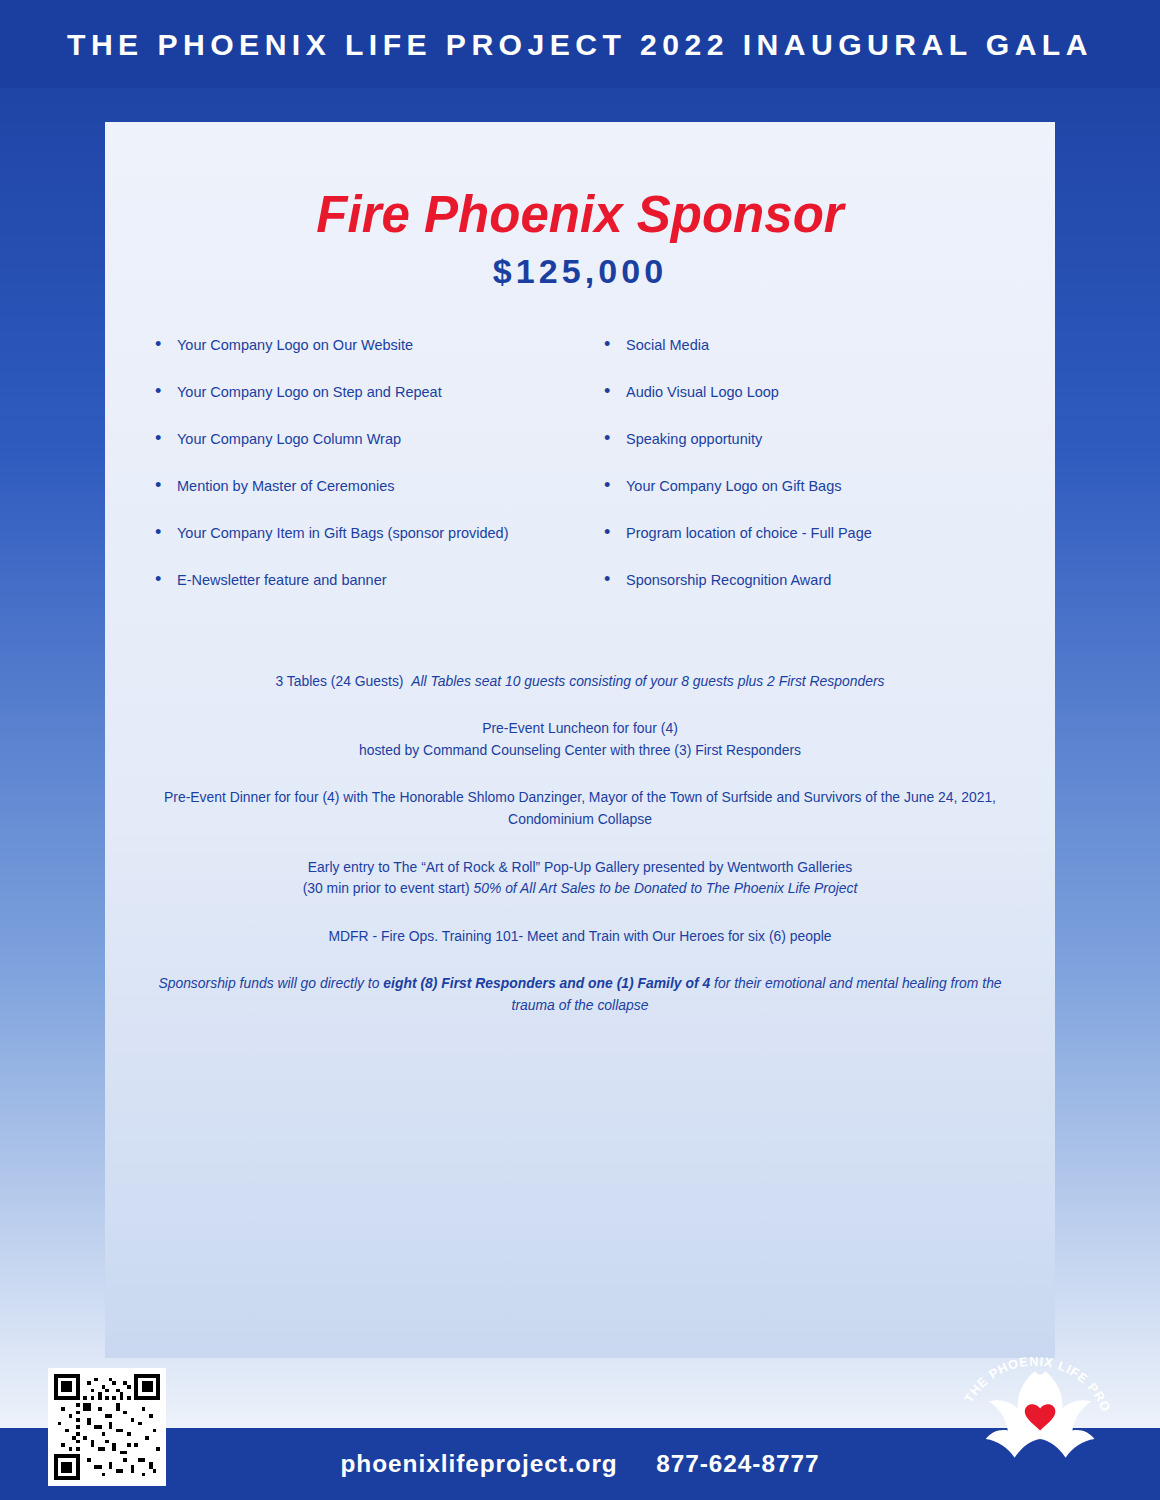The Phoenix Life Project 2022 Inaugural Gala
Fire Phoenix Sponsor
$125,000
Your Company Logo on Our Website
Your Company Logo on Step and Repeat
Your Company Logo Column Wrap
Mention by Master of Ceremonies
Your Company Item in Gift Bags (sponsor provided)
E-Newsletter feature and banner
Social Media
Audio Visual Logo Loop
Speaking opportunity
Your Company Logo on Gift Bags
Program location of choice - Full Page
Sponsorship Recognition Award
3 Tables (24 Guests) All Tables seat 10 guests consisting of your 8 guests plus 2 First Responders
Pre-Event Luncheon for four (4)
hosted by Command Counseling Center with three (3) First Responders
Pre-Event Dinner for four (4) with The Honorable Shlomo Danzinger, Mayor of the Town of Surfside and Survivors of the June 24, 2021, Condominium Collapse
Early entry to The “Art of Rock & Roll” Pop-Up Gallery presented by Wentworth Galleries
(30 min prior to event start) 50% of All Art Sales to be Donated to The Phoenix Life Project
MDFR - Fire Ops. Training 101- Meet and Train with Our Heroes for six (6) people
Sponsorship funds will go directly to eight (8) First Responders and one (1) Family of 4 for their emotional and mental healing from the trauma of the collapse
THE PHOENIX LIFE PROJECT
phoenixlifeproject.org 877-624-8777